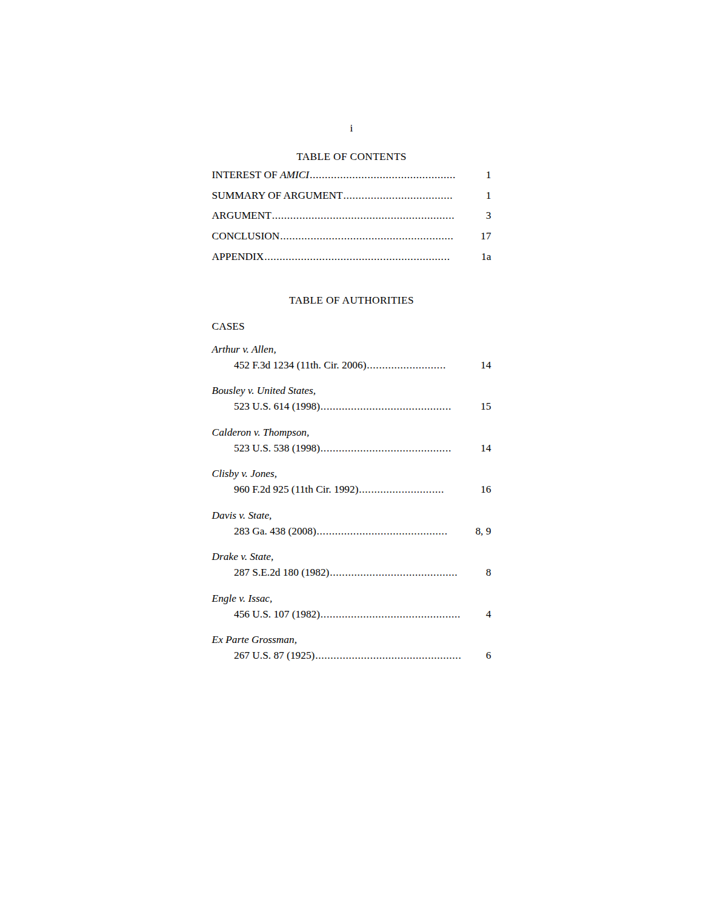i
TABLE OF CONTENTS
INTEREST OF AMICI ................................................ 1
SUMMARY OF ARGUMENT .................................... 1
ARGUMENT ............................................................ 3
CONCLUSION ......................................................... 17
APPENDIX ............................................................. 1a
TABLE OF AUTHORITIES
CASES
Arthur v. Allen, 452 F.3d 1234 (11th. Cir. 2006) .......................... 14
Bousley v. United States, 523 U.S. 614 (1998) ........................................... 15
Calderon v. Thompson, 523 U.S. 538 (1998) ........................................... 14
Clisby v. Jones, 960 F.2d 925 (11th Cir. 1992) ............................ 16
Davis v. State, 283 Ga. 438 (2008) ........................................... 8, 9
Drake v. State, 287 S.E.2d 180 (1982) .......................................... 8
Engle v. Issac, 456 U.S. 107 (1982) .............................................. 4
Ex Parte Grossman, 267 U.S. 87 (1925) ................................................ 6